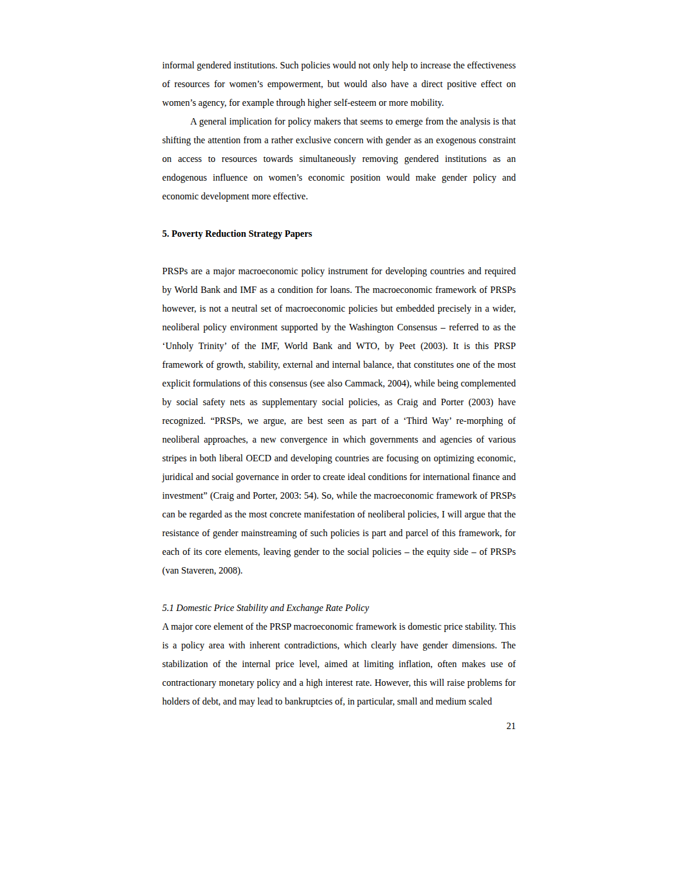informal gendered institutions. Such policies would not only help to increase the effectiveness of resources for women’s empowerment, but would also have a direct positive effect on women’s agency, for example through higher self-esteem or more mobility.
A general implication for policy makers that seems to emerge from the analysis is that shifting the attention from a rather exclusive concern with gender as an exogenous constraint on access to resources towards simultaneously removing gendered institutions as an endogenous influence on women’s economic position would make gender policy and economic development more effective.
5. Poverty Reduction Strategy Papers
PRSPs are a major macroeconomic policy instrument for developing countries and required by World Bank and IMF as a condition for loans. The macroeconomic framework of PRSPs however, is not a neutral set of macroeconomic policies but embedded precisely in a wider, neoliberal policy environment supported by the Washington Consensus – referred to as the ‘Unholy Trinity’ of the IMF, World Bank and WTO, by Peet (2003). It is this PRSP framework of growth, stability, external and internal balance, that constitutes one of the most explicit formulations of this consensus (see also Cammack, 2004), while being complemented by social safety nets as supplementary social policies, as Craig and Porter (2003) have recognized. “PRSPs, we argue, are best seen as part of a ‘Third Way’ re-morphing of neoliberal approaches, a new convergence in which governments and agencies of various stripes in both liberal OECD and developing countries are focusing on optimizing economic, juridical and social governance in order to create ideal conditions for international finance and investment” (Craig and Porter, 2003: 54). So, while the macroeconomic framework of PRSPs can be regarded as the most concrete manifestation of neoliberal policies, I will argue that the resistance of gender mainstreaming of such policies is part and parcel of this framework, for each of its core elements, leaving gender to the social policies – the equity side – of PRSPs (van Staveren, 2008).
5.1 Domestic Price Stability and Exchange Rate Policy
A major core element of the PRSP macroeconomic framework is domestic price stability. This is a policy area with inherent contradictions, which clearly have gender dimensions. The stabilization of the internal price level, aimed at limiting inflation, often makes use of contractionary monetary policy and a high interest rate. However, this will raise problems for holders of debt, and may lead to bankruptcies of, in particular, small and medium scaled
21